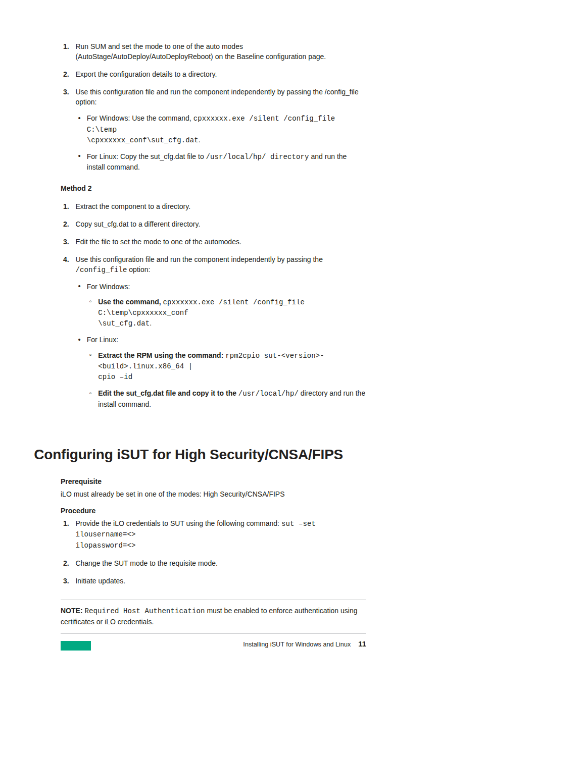Run SUM and set the mode to one of the auto modes (AutoStage/AutoDeploy/AutoDeployReboot) on the Baseline configuration page.
Export the configuration details to a directory.
Use this configuration file and run the component independently by passing the /config_file option:
For Windows: Use the command, cpxxxxxx.exe /silent /config_file C:\temp
\cpxxxxxx_conf\sut_cfg.dat.
For Linux: Copy the sut_cfg.dat file to /usr/local/hp/ directory and run the install command.
Method 2
Extract the component to a directory.
Copy sut_cfg.dat to a different directory.
Edit the file to set the mode to one of the automodes.
Use this configuration file and run the component independently by passing the /config_file option:
For Windows:
Use the command, cpxxxxxx.exe /silent /config_file C:\temp\cpxxxxxx_conf
\sut_cfg.dat.
For Linux:
Extract the RPM using the command: rpm2cpio sut-<version>-<build>.linux.x86_64 |
cpio –id
Edit the sut_cfg.dat file and copy it to the /usr/local/hp/ directory and run the install command.
Configuring iSUT for High Security/CNSA/FIPS
Prerequisite
iLO must already be set in one of the modes: High Security/CNSA/FIPS
Procedure
Provide the iLO credentials to SUT using the following command: sut –set ilousername=<>
ilopassword=<>
Change the SUT mode to the requisite mode.
Initiate updates.
NOTE: Required Host Authentication must be enabled to enforce authentication using certificates or iLO credentials.
Installing iSUT for Windows and Linux 11